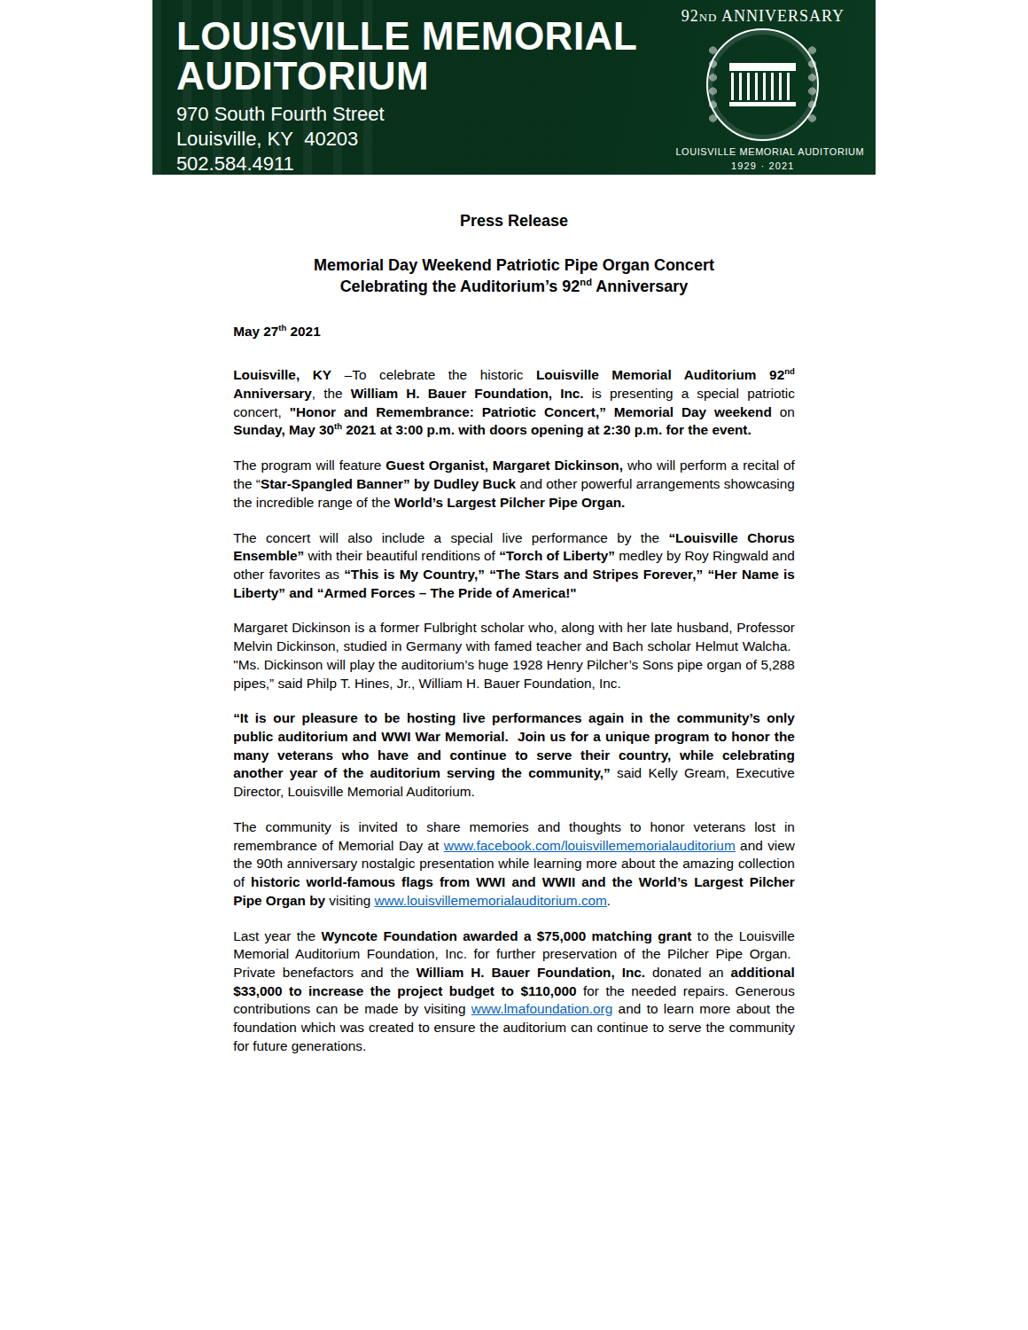Louisville Memorial Auditorium
970 South Fourth Street
Louisville, KY 40203
502.584.4911
92ND ANNIVERSARY
Louisville Memorial Auditorium
1929 · 2021
Press Release
Memorial Day Weekend Patriotic Pipe Organ Concert
Celebrating the Auditorium’s 92nd Anniversary
May 27th 2021
Louisville, KY –To celebrate the historic Louisville Memorial Auditorium 92nd Anniversary, the William H. Bauer Foundation, Inc. is presenting a special patriotic concert, "Honor and Remembrance: Patriotic Concert,” Memorial Day weekend on Sunday, May 30th 2021 at 3:00 p.m. with doors opening at 2:30 p.m. for the event.
The program will feature Guest Organist, Margaret Dickinson, who will perform a recital of the “Star-Spangled Banner” by Dudley Buck and other powerful arrangements showcasing the incredible range of the World’s Largest Pilcher Pipe Organ.
The concert will also include a special live performance by the “Louisville Chorus Ensemble” with their beautiful renditions of “Torch of Liberty” medley by Roy Ringwald and other favorites as “This is My Country,” “The Stars and Stripes Forever,” “Her Name is Liberty” and “Armed Forces – The Pride of America!"
Margaret Dickinson is a former Fulbright scholar who, along with her late husband, Professor Melvin Dickinson, studied in Germany with famed teacher and Bach scholar Helmut Walcha. "Ms. Dickinson will play the auditorium’s huge 1928 Henry Pilcher’s Sons pipe organ of 5,288 pipes,” said Philp T. Hines, Jr., William H. Bauer Foundation, Inc.
“It is our pleasure to be hosting live performances again in the community’s only public auditorium and WWI War Memorial. Join us for a unique program to honor the many veterans who have and continue to serve their country, while celebrating another year of the auditorium serving the community,” said Kelly Gream, Executive Director, Louisville Memorial Auditorium.
The community is invited to share memories and thoughts to honor veterans lost in remembrance of Memorial Day at www.facebook.com/louisvillememorialauditorium and view the 90th anniversary nostalgic presentation while learning more about the amazing collection of historic world-famous flags from WWI and WWII and the World’s Largest Pilcher Pipe Organ by visiting www.louisvillememorialauditorium.com.
Last year the Wyncote Foundation awarded a $75,000 matching grant to the Louisville Memorial Auditorium Foundation, Inc. for further preservation of the Pilcher Pipe Organ. Private benefactors and the William H. Bauer Foundation, Inc. donated an additional $33,000 to increase the project budget to $110,000 for the needed repairs. Generous contributions can be made by visiting www.lmafoundation.org and to learn more about the foundation which was created to ensure the auditorium can continue to serve the community for future generations.